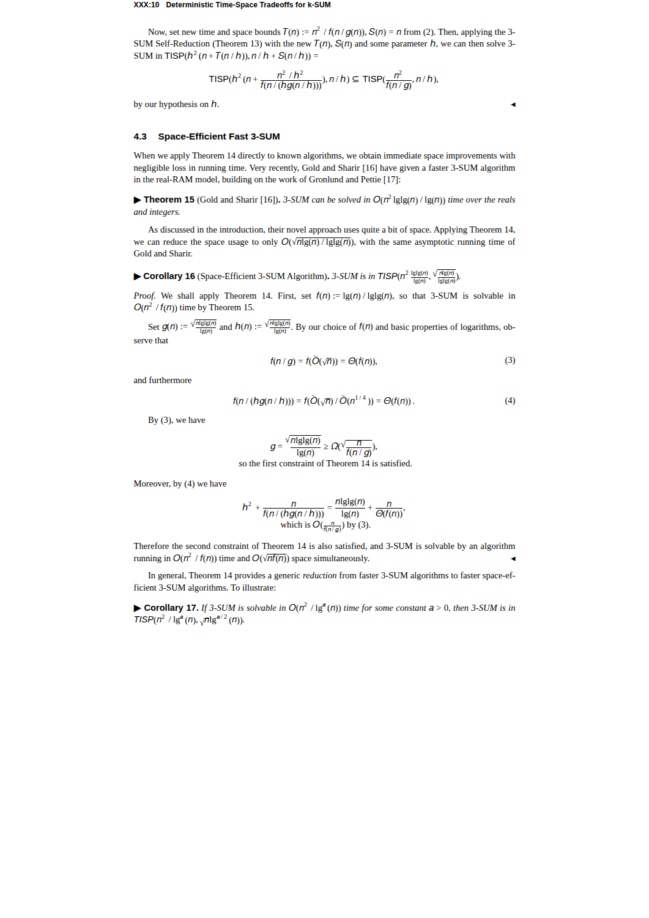XXX:10 Deterministic Time-Space Tradeoffs for k-SUM
Now, set new time and space bounds T(n):=n2/f(n/g(n)), S(n)=n from (2). Then, applying the 3-SUM Self-Reduction (Theorem 13) with the new T(n), S(n) and some parameter h, we can then solve 3-SUM in TISP(h2(n+T(n/h)),n/h+S(n/h))=
TISP ( h2 ( n+ n2/h2 f(n/(hg(n/h))) ) ,n/h ) ⊆ TISP ( n2 f(n/g) ,n/h ) ,
by our hypothesis on h. ◂
4.3 Space-Efficient Fast 3-SUM
When we apply Theorem 14 directly to known algorithms, we obtain immediate space improvements with negligible loss in running time. Very recently, Gold and Sharir [16] have given a faster 3-SUM algorithm in the real-RAM model, building on the work of Gronlund and Pettie [17]:
▶ Theorem 15 (Gold and Sharir [16]). 3-SUM can be solved in O(n2lglg(n)/lg(n)) time over the reals and integers.
As discussed in the introduction, their novel approach uses quite a bit of space. Applying Theorem 14, we can reduce the space usage to only O(nlg(n)/lglg(n)), with the same asymptotic running time of Gold and Sharir.
▶ Corollary 16 (Space-Efficient 3-SUM Algorithm). 3-SUM is in TISP(n2lglg(n)lg(n),nlg(n)lglg(n)).
Proof. We shall apply Theorem 14. First, set f(n):=lg(n)/lglg(n), so that 3-SUM is solvable in O(n2/f(n)) time by Theorem 15.
Set g(n):=nlglg(n)lg(n) and h(n):=nlglg(n)lg(n). By our choice of f(n) and basic properties of logarithms, observe that
f(n/g) = f(O~(n)) = Θ(f(n)) , (3)
and furthermore
f(n/(hg(n/h))) = f ( O~(n) / O~(n1/4) ) = Θ(f(n)) . (4)
By (3), we have
g= nlglg(n)lg(n) ≥ Ω ( nf(n/g) ) , so the first constraint of Theorem 14 is satisfied.
Moreover, by (4) we have
h2+ nf(n/(hg(n/h))) = nlglg(n)lg(n) + nΘ(f(n)) , which is O(nf(n/g)) by (3).
Therefore the second constraint of Theorem 14 is also satisfied, and 3-SUM is solvable by an algorithm running in O(n2/f(n)) time and O(nf(n)) space simultaneously. ◂
In general, Theorem 14 provides a generic reduction from faster 3-SUM algorithms to faster space-efficient 3-SUM algorithms. To illustrate:
▶ Corollary 17. If 3-SUM is solvable in O(n2/lga(n)) time for some constant a>0, then 3-SUM is in TISP(n2/lga(n),nlga/2(n)).